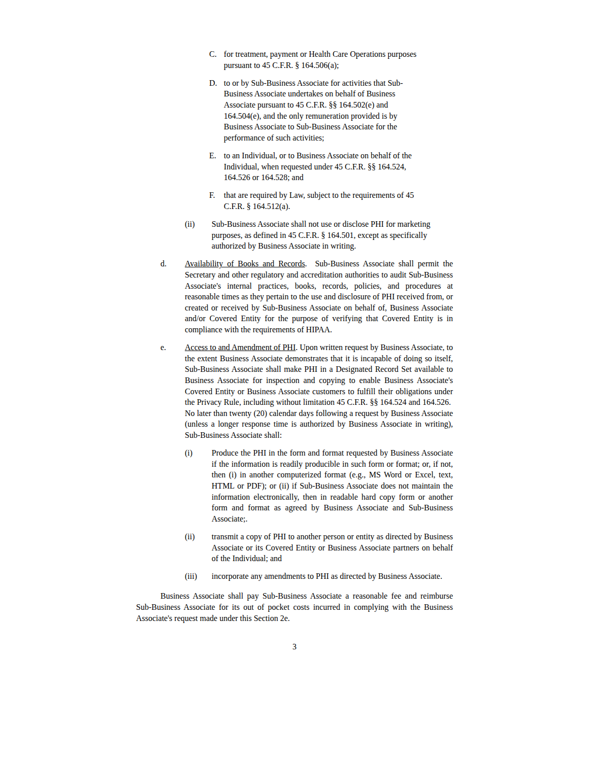C. for treatment, payment or Health Care Operations purposes pursuant to 45 C.F.R. § 164.506(a);
D. to or by Sub-Business Associate for activities that Sub-Business Associate undertakes on behalf of Business Associate pursuant to 45 C.F.R. §§ 164.502(e) and 164.504(e), and the only remuneration provided is by Business Associate to Sub-Business Associate for the performance of such activities;
E. to an Individual, or to Business Associate on behalf of the Individual, when requested under 45 C.F.R. §§ 164.524, 164.526 or 164.528; and
F. that are required by Law, subject to the requirements of 45 C.F.R. § 164.512(a).
(ii) Sub-Business Associate shall not use or disclose PHI for marketing purposes, as defined in 45 C.F.R. § 164.501, except as specifically authorized by Business Associate in writing.
d. Availability of Books and Records. Sub-Business Associate shall permit the Secretary and other regulatory and accreditation authorities to audit Sub-Business Associate's internal practices, books, records, policies, and procedures at reasonable times as they pertain to the use and disclosure of PHI received from, or created or received by Sub-Business Associate on behalf of, Business Associate and/or Covered Entity for the purpose of verifying that Covered Entity is in compliance with the requirements of HIPAA.
e. Access to and Amendment of PHI. Upon written request by Business Associate, to the extent Business Associate demonstrates that it is incapable of doing so itself, Sub-Business Associate shall make PHI in a Designated Record Set available to Business Associate for inspection and copying to enable Business Associate's Covered Entity or Business Associate customers to fulfill their obligations under the Privacy Rule, including without limitation 45 C.F.R. §§ 164.524 and 164.526. No later than twenty (20) calendar days following a request by Business Associate (unless a longer response time is authorized by Business Associate in writing), Sub-Business Associate shall:
(i) Produce the PHI in the form and format requested by Business Associate if the information is readily producible in such form or format; or, if not, then (i) in another computerized format (e.g., MS Word or Excel, text, HTML or PDF); or (ii) if Sub-Business Associate does not maintain the information electronically, then in readable hard copy form or another form and format as agreed by Business Associate and Sub-Business Associate;.
(ii) transmit a copy of PHI to another person or entity as directed by Business Associate or its Covered Entity or Business Associate partners on behalf of the Individual; and
(iii) incorporate any amendments to PHI as directed by Business Associate.
Business Associate shall pay Sub-Business Associate a reasonable fee and reimburse Sub-Business Associate for its out of pocket costs incurred in complying with the Business Associate's request made under this Section 2e.
3